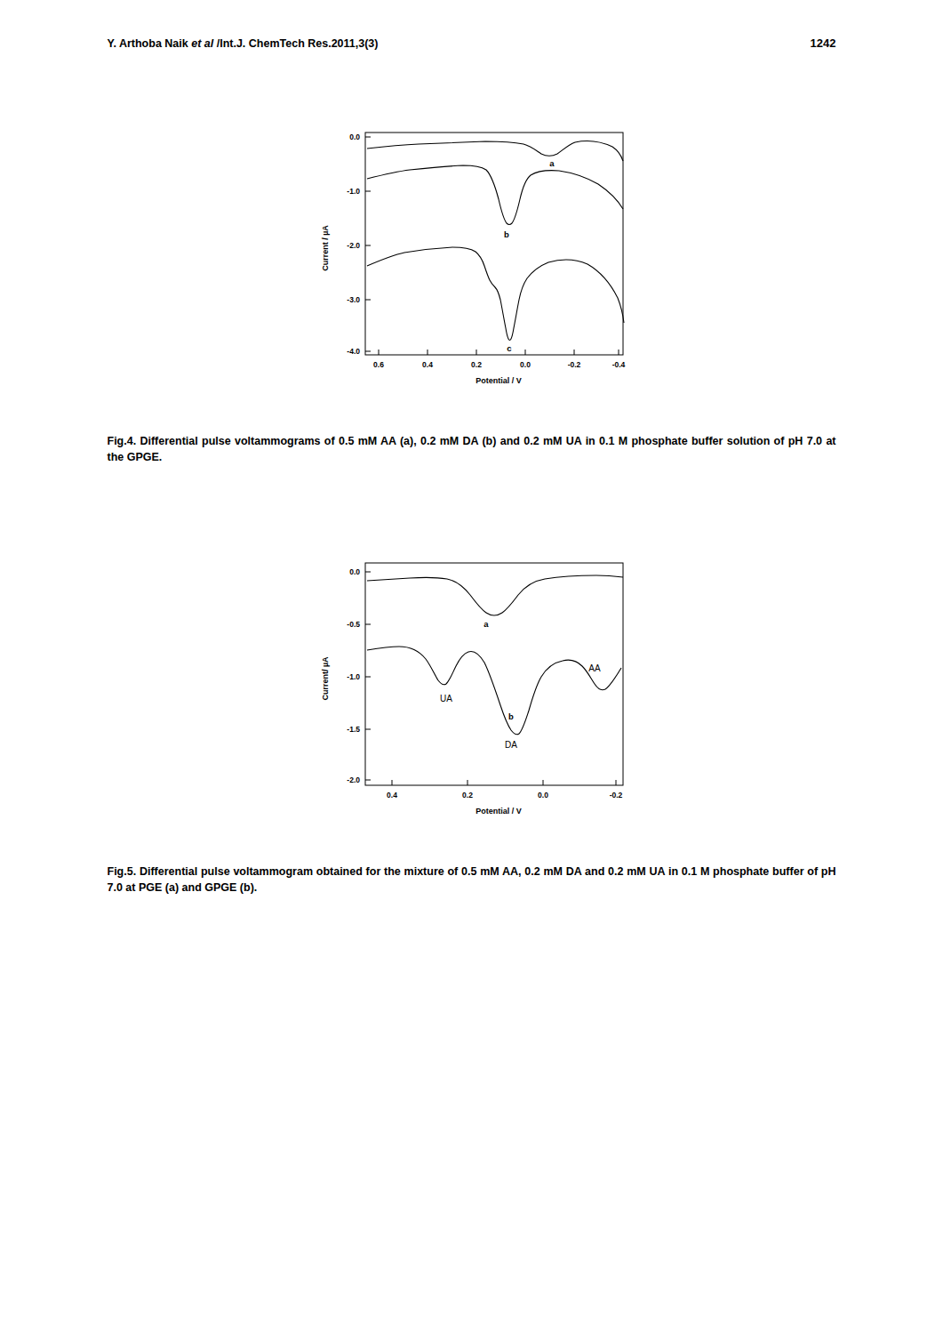Y. Arthoba Naik et al /Int.J. ChemTech Res.2011,3(3)
1242
0.0 -1.0 -2.0 -3.0 -4.0 0.6 0.4 0.2 0.0 -0.2 -0.4 Potential / V Current / µA a b c
Fig.4. Differential pulse voltammograms of 0.5 mM AA (a), 0.2 mM DA (b) and 0.2 mM UA in 0.1 M phosphate buffer solution of pH 7.0 at the GPGE.
0.0 -0.5 -1.0 -1.5 -2.0 0.4 0.2 0.0 -0.2 Potential / V Current/ µA a UA b DA AA
Fig.5. Differential pulse voltammogram obtained for the mixture of 0.5 mM AA, 0.2 mM DA and 0.2 mM UA in 0.1 M phosphate buffer of pH 7.0 at PGE (a) and GPGE (b).